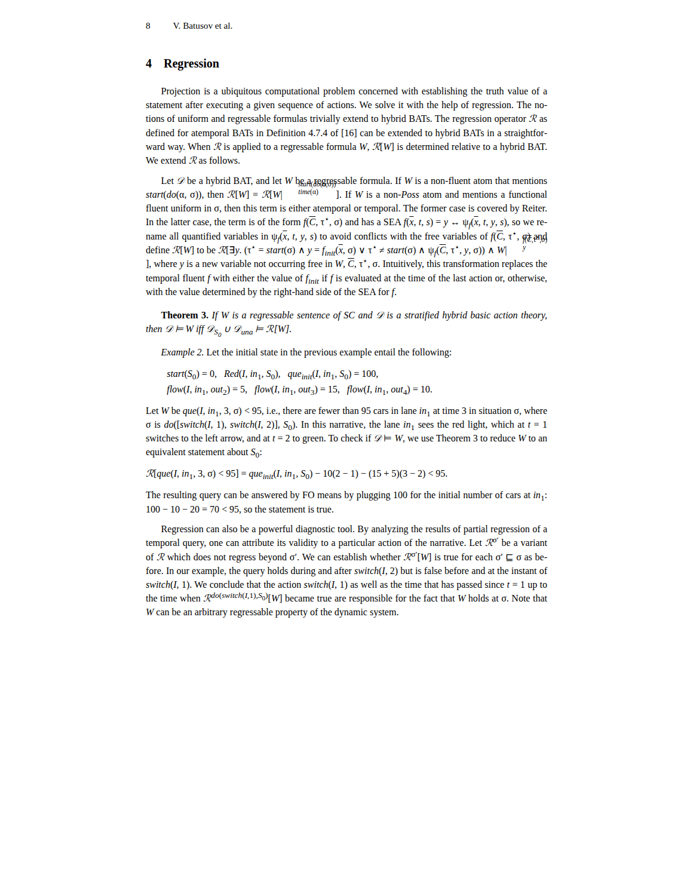8 V. Batusov et al.
4 Regression
Projection is a ubiquitous computational problem concerned with establishing the truth value of a statement after executing a given sequence of actions. We solve it with the help of regression. The notions of uniform and regressable formulas trivially extend to hybrid BATs. The regression operator ℛ as defined for atemporal BATs in Definition 4.7.4 of [16] can be extended to hybrid BATs in a straightforward way. When ℛ is applied to a regressable formula W, ℛ[W] is determined relative to a hybrid BAT. We extend ℛ as follows.
Let 𝒟 be a hybrid BAT, and let W be a regressable formula. If W is a non-fluent atom that mentions start(do(α, σ)), then ℛ[W] = ℛ[W|start(do(α,σ)) time(α)]. If W is a non-Poss atom and mentions a functional fluent uniform in σ, then this term is either atemporal or temporal. The former case is covered by Reiter. In the latter case, the term is of the form f(C, τ⋆, σ) and has a SEA f(x, t, s) = y ↔ ψf(x, t, y, s), so we rename all quantified variables in ψf(x, t, y, s) to avoid conflicts with the free variables of f(C, τ⋆, σ) and define ℛ[W] to be ℛ[∃y. (τ⋆ = start(σ) ∧ y = finit(x, σ) ∨ τ⋆ ≠ start(σ) ∧ ψf(C, τ⋆, y, σ)) ∧ W|f(C,τ⋆,σ) y], where y is a new variable not occurring free in W, C, τ⋆, σ. Intuitively, this transformation replaces the temporal fluent f with either the value of finit if f is evaluated at the time of the last action or, otherwise, with the value determined by the right-hand side of the SEA for f.
Theorem 3. If W is a regressable sentence of SC and 𝒟 is a stratified hybrid basic action theory, then 𝒟 ⊨ W iff 𝒟S0 ∪ 𝒟una ⊨ ℛ[W].
Example 2. Let the initial state in the previous example entail the following:
start(S0) = 0, Red(I, in1, S0), queinit(I, in1, S0) = 100,
flow(I, in1, out2) = 5, flow(I, in1, out3) = 15, flow(I, in1, out4) = 10.
Let W be que(I, in1, 3, σ) < 95, i.e., there are fewer than 95 cars in lane in1 at time 3 in situation σ, where σ is do([switch(I, 1), switch(I, 2)], S0). In this narrative, the lane in1 sees the red light, which at t = 1 switches to the left arrow, and at t = 2 to green. To check if 𝒟 ⊨ W, we use Theorem 3 to reduce W to an equivalent statement about S0:
ℛ[que(I, in1, 3, σ) < 95] = queinit(I, in1, S0) − 10(2 − 1) − (15 + 5)(3 − 2) < 95.
The resulting query can be answered by FO means by plugging 100 for the initial number of cars at in1: 100 − 10 − 20 = 70 < 95, so the statement is true.
Regression can also be a powerful diagnostic tool. By analyzing the results of partial regression of a temporal query, one can attribute its validity to a particular action of the narrative. Let ℛσ′ be a variant of ℛ which does not regress beyond σ′. We can establish whether ℛσ′[W] is true for each σ′ σ as before. In our example, the query holds during and after switch(I, 2) but is false before and at the instant of switch(I, 1). We conclude that the action switch(I, 1) as well as the time that has passed since t = 1 up to the time when ℛdo(switch(I,1),S0)[W] became true are responsible for the fact that W holds at σ. Note that W can be an arbitrary regressable property of the dynamic system.